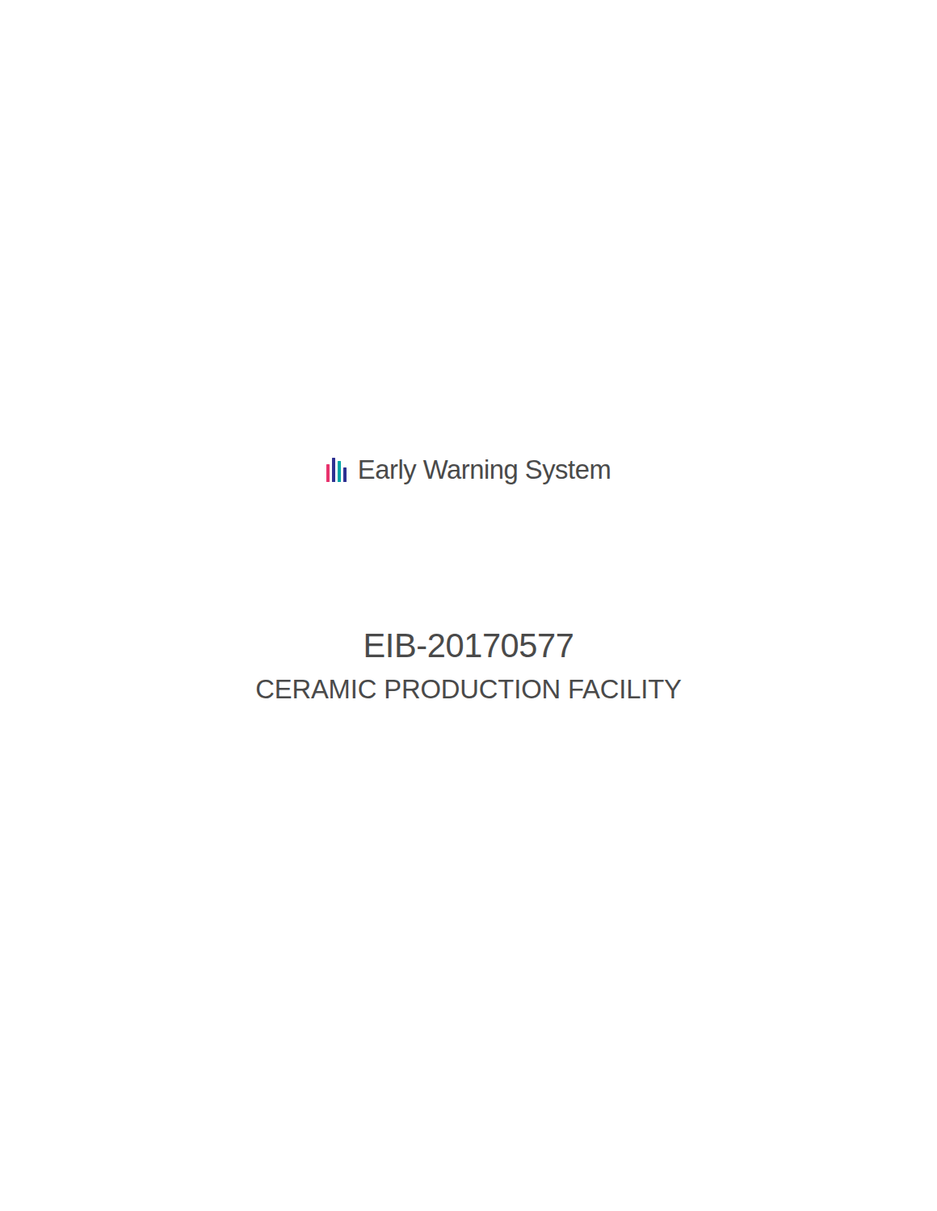Early Warning System
EIB-20170577
Ceramic Production Facility